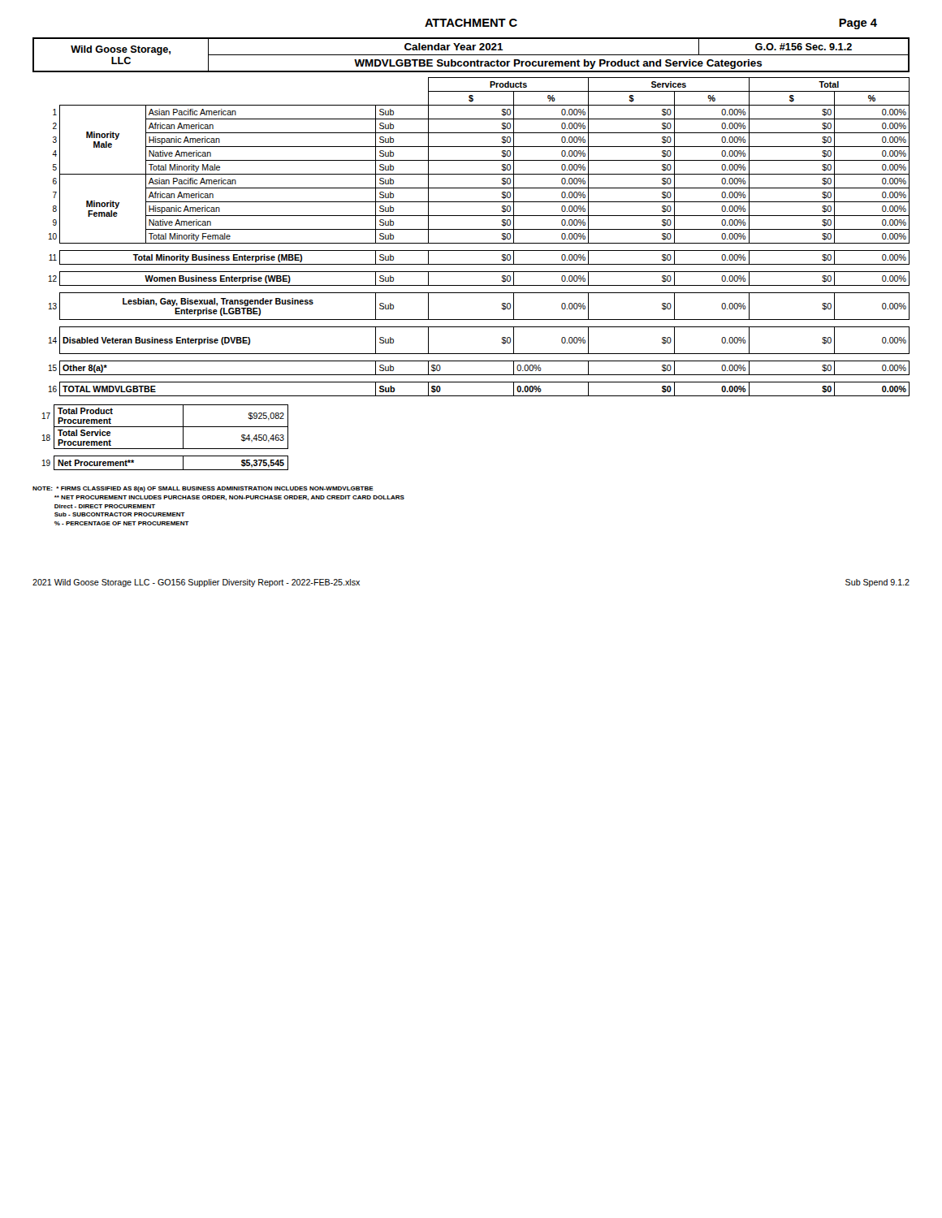ATTACHMENT C Page 4
| Wild Goose Storage, LLC | Calendar Year 2021 | G.O. #156 Sec. 9.1.2 |
| WMDVLGBTBE Subcontractor Procurement by Product and Service Categories |
| | | | | Products | Services | Total |
| | | | | $ | % | $ | % | $ | % |
| 1 | Minority Male | Asian Pacific American | Sub | $0 | 0.00% | $0 | 0.00% | $0 | 0.00% |
| 2 | African American | Sub | $0 | 0.00% | $0 | 0.00% | $0 | 0.00% |
| 3 | Hispanic American | Sub | $0 | 0.00% | $0 | 0.00% | $0 | 0.00% |
| 4 | Native American | Sub | $0 | 0.00% | $0 | 0.00% | $0 | 0.00% |
| 5 | Total Minority Male | Sub | $0 | 0.00% | $0 | 0.00% | $0 | 0.00% |
| 6 | Minority Female | Asian Pacific American | Sub | $0 | 0.00% | $0 | 0.00% | $0 | 0.00% |
| 7 | African American | Sub | $0 | 0.00% | $0 | 0.00% | $0 | 0.00% |
| 8 | Hispanic American | Sub | $0 | 0.00% | $0 | 0.00% | $0 | 0.00% |
| 9 | Native American | Sub | $0 | 0.00% | $0 | 0.00% | $0 | 0.00% |
| 10 | Total Minority Female | Sub | $0 | 0.00% | $0 | 0.00% | $0 | 0.00% |
| 11 | Total Minority Business Enterprise (MBE) | Sub | $0 | 0.00% | $0 | 0.00% | $0 | 0.00% |
| 12 | Women Business Enterprise (WBE) | Sub | $0 | 0.00% | $0 | 0.00% | $0 | 0.00% |
| 13 | Lesbian, Gay, Bisexual, Transgender Business Enterprise (LGBTBE) | Sub | $0 | 0.00% | $0 | 0.00% | $0 | 0.00% |
| 14 | Disabled Veteran Business Enterprise (DVBE) | Sub | $0 | 0.00% | $0 | 0.00% | $0 | 0.00% |
| 15 | Other 8(a)* | Sub | $0 | 0.00% | $0 | 0.00% | $0 | 0.00% |
| 16 | TOTAL WMDVLGBTBE | Sub | $0 | 0.00% | $0 | 0.00% | $0 | 0.00% |
| 17 | Total Product Procurement | $925,082 |
| 18 | Total Service Procurement | $4,450,463 |
| 19 | Net Procurement** | $5,375,545 |
NOTE: * FIRMS CLASSIFIED AS 8(a) OF SMALL BUSINESS ADMINISTRATION INCLUDES NON-WMDVLGBTBE
** NET PROCUREMENT INCLUDES PURCHASE ORDER, NON-PURCHASE ORDER, AND CREDIT CARD DOLLARS
Direct - DIRECT PROCUREMENT
Sub - SUBCONTRACTOR PROCUREMENT
% - PERCENTAGE OF NET PROCUREMENT
2021 Wild Goose Storage LLC - GO156 Supplier Diversity Report - 2022-FEB-25.xlsx Sub Spend 9.1.2